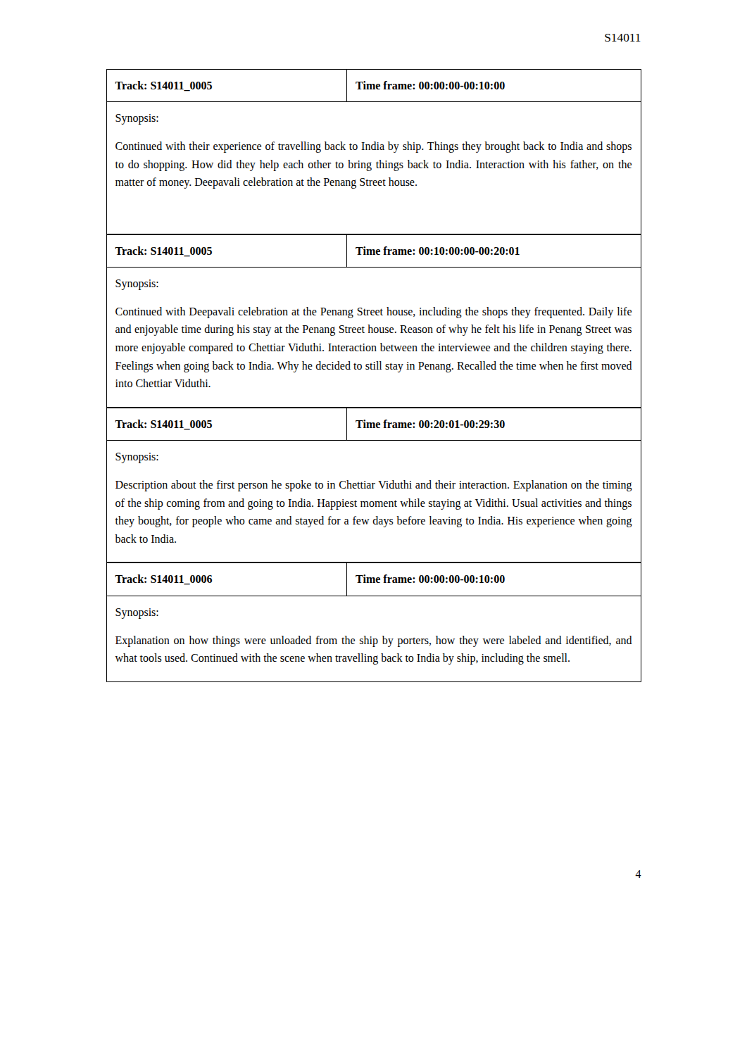S14011
| Track: S14011_0005 | Time frame: 00:00:00-00:10:00 |
| Synopsis: Continued with their experience of travelling back to India by ship. Things they brought back to India and shops to do shopping. How did they help each other to bring things back to India. Interaction with his father, on the matter of money. Deepavali celebration at the Penang Street house. |
| Track: S14011_0005 | Time frame: 00:10:00:00-00:20:01 |
| Synopsis: Continued with Deepavali celebration at the Penang Street house, including the shops they frequented. Daily life and enjoyable time during his stay at the Penang Street house. Reason of why he felt his life in Penang Street was more enjoyable compared to Chettiar Viduthi. Interaction between the interviewee and the children staying there. Feelings when going back to India. Why he decided to still stay in Penang. Recalled the time when he first moved into Chettiar Viduthi. |
| Track: S14011_0005 | Time frame: 00:20:01-00:29:30 |
| Synopsis: Description about the first person he spoke to in Chettiar Viduthi and their interaction. Explanation on the timing of the ship coming from and going to India. Happiest moment while staying at Vidithi. Usual activities and things they bought, for people who came and stayed for a few days before leaving to India. His experience when going back to India. |
| Track: S14011_0006 | Time frame: 00:00:00-00:10:00 |
| Synopsis: Explanation on how things were unloaded from the ship by porters, how they were labeled and identified, and what tools used. Continued with the scene when travelling back to India by ship, including the smell. |
4